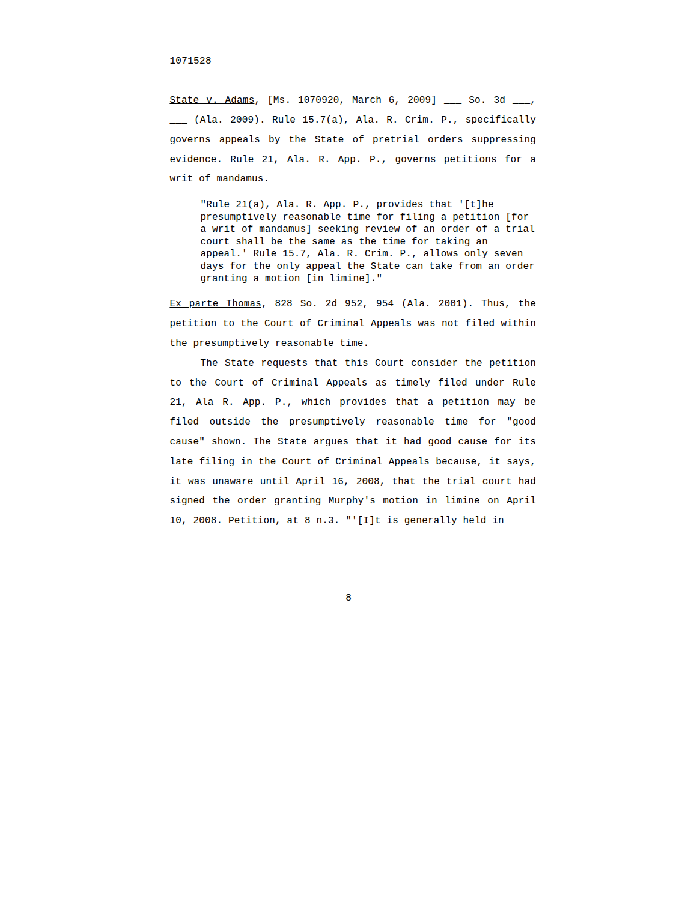1071528
State v. Adams, [Ms. 1070920, March 6, 2009] ___ So. 3d ___, ___ (Ala. 2009). Rule 15.7(a), Ala. R. Crim. P., specifically governs appeals by the State of pretrial orders suppressing evidence. Rule 21, Ala. R. App. P., governs petitions for a writ of mandamus.
"Rule 21(a), Ala. R. App. P., provides that '[t]he presumptively reasonable time for filing a petition [for a writ of mandamus] seeking review of an order of a trial court shall be the same as the time for taking an appeal.' Rule 15.7, Ala. R. Crim. P., allows only seven days for the only appeal the State can take from an order granting a motion [in limine]."
Ex parte Thomas, 828 So. 2d 952, 954 (Ala. 2001). Thus, the petition to the Court of Criminal Appeals was not filed within the presumptively reasonable time.
The State requests that this Court consider the petition to the Court of Criminal Appeals as timely filed under Rule 21, Ala R. App. P., which provides that a petition may be filed outside the presumptively reasonable time for "good cause" shown. The State argues that it had good cause for its late filing in the Court of Criminal Appeals because, it says, it was unaware until April 16, 2008, that the trial court had signed the order granting Murphy's motion in limine on April 10, 2008. Petition, at 8 n.3. "'[I]t is generally held in
8